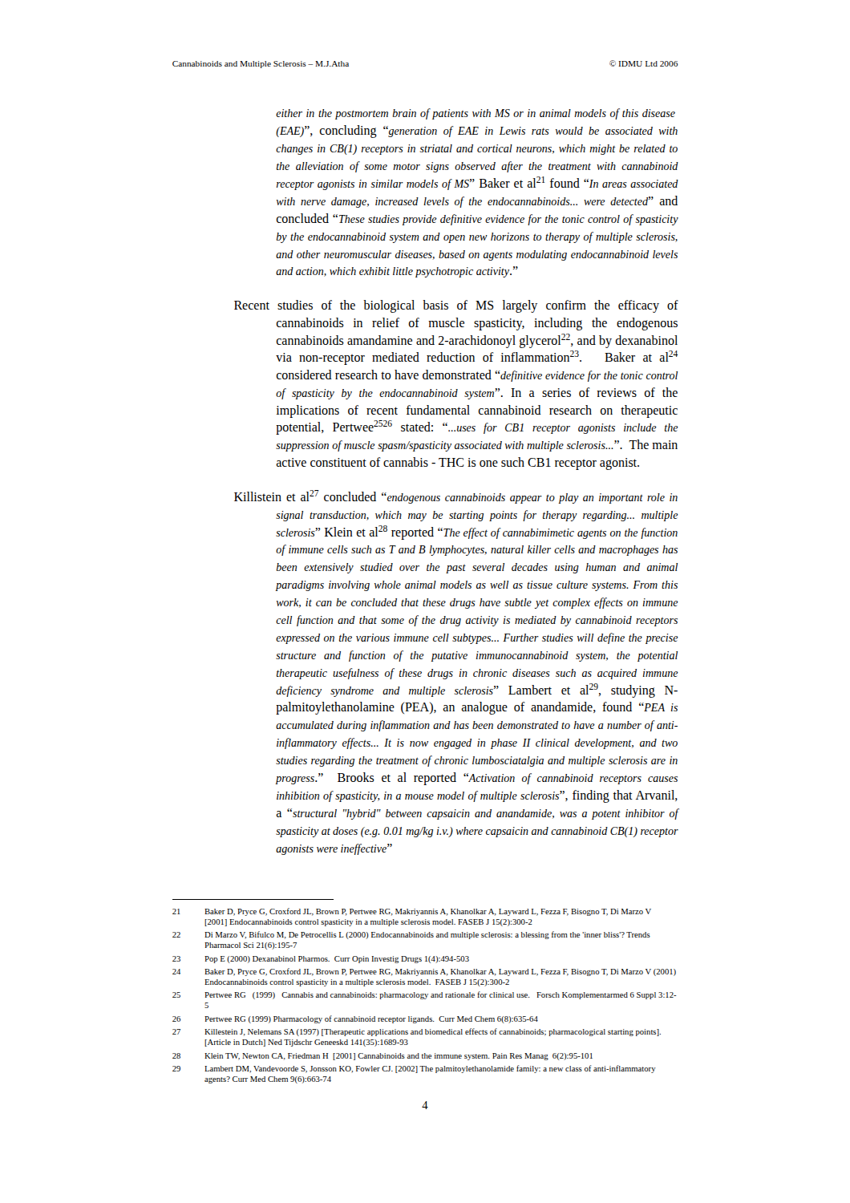Cannabinoids and Multiple Sclerosis – M.J.Atha © IDMU Ltd 2006
either in the postmortem brain of patients with MS or in animal models of this disease (EAE)”, concluding “generation of EAE in Lewis rats would be associated with changes in CB(1) receptors in striatal and cortical neurons, which might be related to the alleviation of some motor signs observed after the treatment with cannabinoid receptor agonists in similar models of MS” Baker et al21 found “In areas associated with nerve damage, increased levels of the endocannabinoids... were detected” and concluded “These studies provide definitive evidence for the tonic control of spasticity by the endocannabinoid system and open new horizons to therapy of multiple sclerosis, and other neuromuscular diseases, based on agents modulating endocannabinoid levels and action, which exhibit little psychotropic activity.”
Recent studies of the biological basis of MS largely confirm the efficacy of cannabinoids in relief of muscle spasticity, including the endogenous cannabinoids amandamine and 2-arachidonoyl glycerol22, and by dexanabinol via non-receptor mediated reduction of inflammation23. Baker at al24 considered research to have demonstrated “definitive evidence for the tonic control of spasticity by the endocannabinoid system”. In a series of reviews of the implications of recent fundamental cannabinoid research on therapeutic potential, Pertwee2526 stated: “...uses for CB1 receptor agonists include the suppression of muscle spasm/spasticity associated with multiple sclerosis...”. The main active constituent of cannabis - THC is one such CB1 receptor agonist.
Killistein et al27 concluded “endogenous cannabinoids appear to play an important role in signal transduction, which may be starting points for therapy regarding... multiple sclerosis” Klein et al28 reported “The effect of cannabimimetic agents on the function of immune cells such as T and B lymphocytes, natural killer cells and macrophages has been extensively studied over the past several decades using human and animal paradigms involving whole animal models as well as tissue culture systems. From this work, it can be concluded that these drugs have subtle yet complex effects on immune cell function and that some of the drug activity is mediated by cannabinoid receptors expressed on the various immune cell subtypes... Further studies will define the precise structure and function of the putative immunocannabinoid system, the potential therapeutic usefulness of these drugs in chronic diseases such as acquired immune deficiency syndrome and multiple sclerosis” Lambert et al29, studying N-palmitoylethanolamine (PEA), an analogue of anandamide, found “PEA is accumulated during inflammation and has been demonstrated to have a number of anti-inflammatory effects... It is now engaged in phase II clinical development, and two studies regarding the treatment of chronic lumbosciatalgia and multiple sclerosis are in progress.” Brooks et al reported “Activation of cannabinoid receptors causes inhibition of spasticity, in a mouse model of multiple sclerosis”, finding that Arvanil, a “structural "hybrid" between capsaicin and anandamide, was a potent inhibitor of spasticity at doses (e.g. 0.01 mg/kg i.v.) where capsaicin and cannabinoid CB(1) receptor agonists were ineffective”
21 Baker D, Pryce G, Croxford JL, Brown P, Pertwee RG, Makriyannis A, Khanolkar A, Layward L, Fezza F, Bisogno T, Di Marzo V [2001] Endocannabinoids control spasticity in a multiple sclerosis model. FASEB J 15(2):300-2
22 Di Marzo V, Bifulco M, De Petrocellis L (2000) Endocannabinoids and multiple sclerosis: a blessing from the 'inner bliss'? Trends Pharmacol Sci 21(6):195-7
23 Pop E (2000) Dexanabinol Pharmos. Curr Opin Investig Drugs 1(4):494-503
24 Baker D, Pryce G, Croxford JL, Brown P, Pertwee RG, Makriyannis A, Khanolkar A, Layward L, Fezza F, Bisogno T, Di Marzo V (2001) Endocannabinoids control spasticity in a multiple sclerosis model. FASEB J 15(2):300-2
25 Pertwee RG (1999) Cannabis and cannabinoids: pharmacology and rationale for clinical use. Forsch Komplementarmed 6 Suppl 3:12-5
26 Pertwee RG (1999) Pharmacology of cannabinoid receptor ligands. Curr Med Chem 6(8):635-64
27 Killestein J, Nelemans SA (1997) [Therapeutic applications and biomedical effects of cannabinoids; pharmacological starting points]. [Article in Dutch] Ned Tijdschr Geneeskd 141(35):1689-93
28 Klein TW, Newton CA, Friedman H [2001] Cannabinoids and the immune system. Pain Res Manag 6(2):95-101
29 Lambert DM, Vandevoorde S, Jonsson KO, Fowler CJ. [2002] The palmitoylethanolamide family: a new class of anti-inflammatory agents? Curr Med Chem 9(6):663-74
4